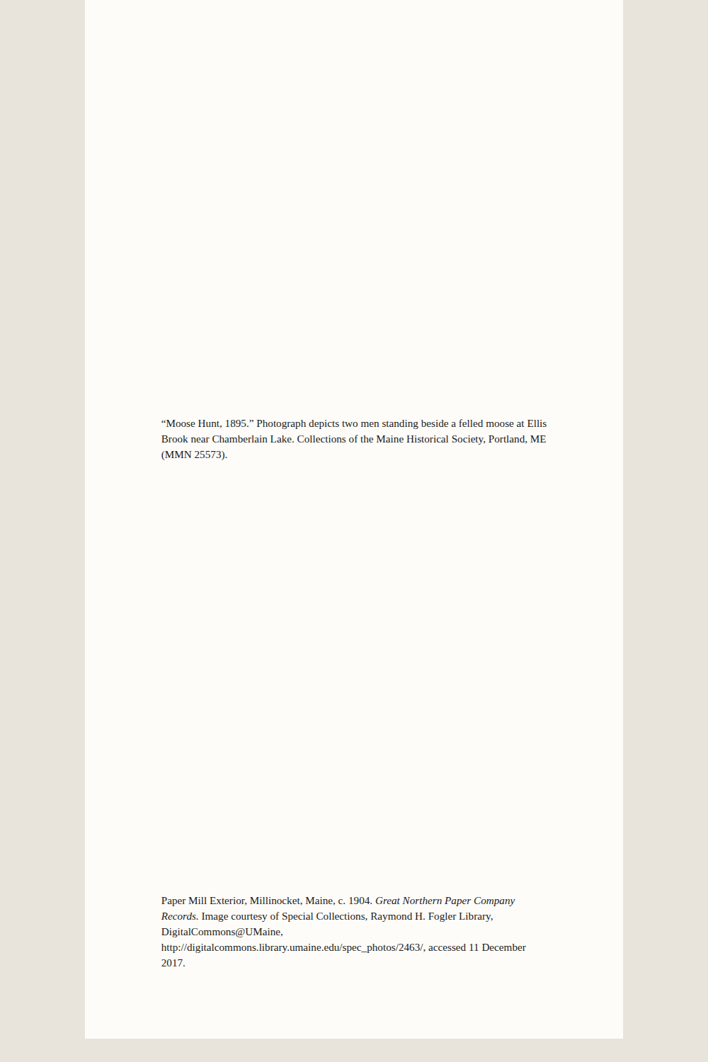“Moose Hunt, 1895.” Photograph depicts two men standing beside a felled moose at Ellis Brook near Chamberlain Lake. Collections of the Maine Historical Society, Portland, ME (MMN 25573).
Paper Mill Exterior, Millinocket, Maine, c. 1904. Great Northern Paper Company Records. Image courtesy of Special Collections, Raymond H. Fogler Library, DigitalCommons@UMaine, http://digitalcommons.library.umaine.edu/spec_photos/2463/, accessed 11 December 2017.